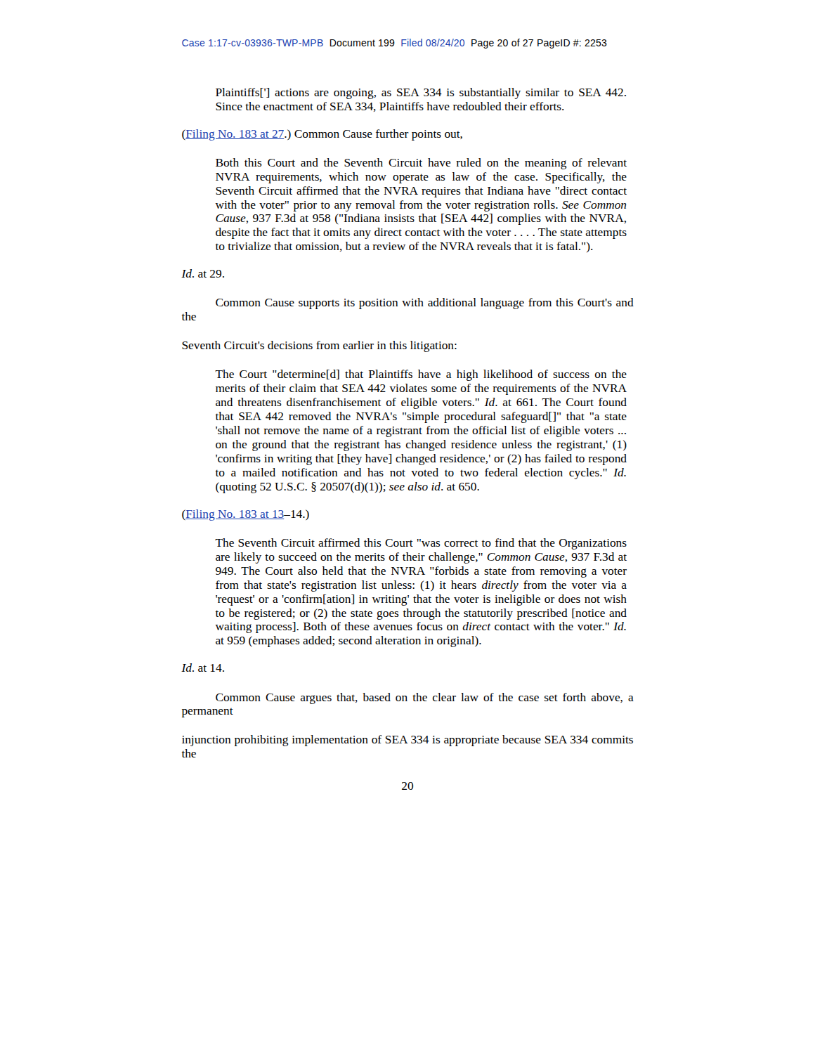Case 1:17-cv-03936-TWP-MPB Document 199 Filed 08/24/20 Page 20 of 27 PageID #: 2253
Plaintiffs['] actions are ongoing, as SEA 334 is substantially similar to SEA 442. Since the enactment of SEA 334, Plaintiffs have redoubled their efforts.
(Filing No. 183 at 27.) Common Cause further points out,
Both this Court and the Seventh Circuit have ruled on the meaning of relevant NVRA requirements, which now operate as law of the case. Specifically, the Seventh Circuit affirmed that the NVRA requires that Indiana have "direct contact with the voter" prior to any removal from the voter registration rolls. See Common Cause, 937 F.3d at 958 ("Indiana insists that [SEA 442] complies with the NVRA, despite the fact that it omits any direct contact with the voter . . . . The state attempts to trivialize that omission, but a review of the NVRA reveals that it is fatal.").
Id. at 29.
Common Cause supports its position with additional language from this Court's and the
Seventh Circuit's decisions from earlier in this litigation:
The Court "determine[d] that Plaintiffs have a high likelihood of success on the merits of their claim that SEA 442 violates some of the requirements of the NVRA and threatens disenfranchisement of eligible voters." Id. at 661. The Court found that SEA 442 removed the NVRA's "simple procedural safeguard[]" that "a state 'shall not remove the name of a registrant from the official list of eligible voters ... on the ground that the registrant has changed residence unless the registrant,' (1) 'confirms in writing that [they have] changed residence,' or (2) has failed to respond to a mailed notification and has not voted to two federal election cycles." Id. (quoting 52 U.S.C. § 20507(d)(1)); see also id. at 650.
(Filing No. 183 at 13–14.)
The Seventh Circuit affirmed this Court "was correct to find that the Organizations are likely to succeed on the merits of their challenge," Common Cause, 937 F.3d at 949. The Court also held that the NVRA "forbids a state from removing a voter from that state's registration list unless: (1) it hears directly from the voter via a 'request' or a 'confirm[ation] in writing' that the voter is ineligible or does not wish to be registered; or (2) the state goes through the statutorily prescribed [notice and waiting process]. Both of these avenues focus on direct contact with the voter." Id. at 959 (emphases added; second alteration in original).
Id. at 14.
Common Cause argues that, based on the clear law of the case set forth above, a permanent
injunction prohibiting implementation of SEA 334 is appropriate because SEA 334 commits the
20